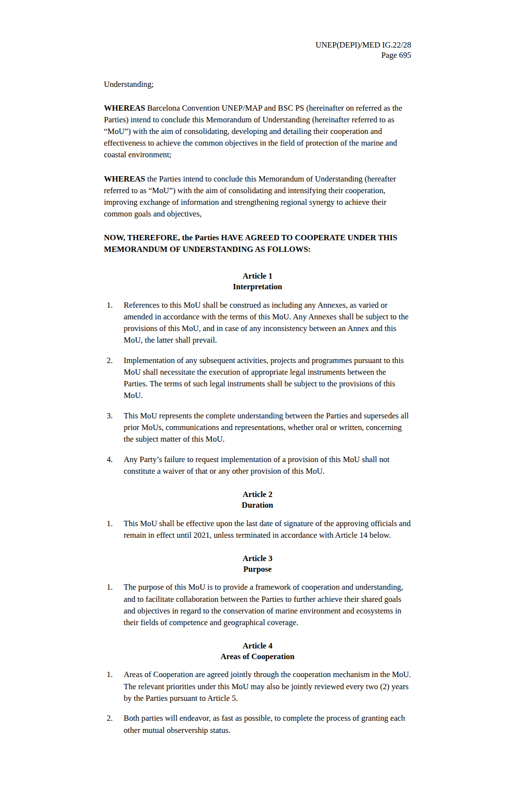UNEP(DEPI)/MED IG.22/28 Page 695
Understanding;
WHEREAS Barcelona Convention UNEP/MAP and BSC PS (hereinafter on referred as the Parties) intend to conclude this Memorandum of Understanding (hereinafter referred to as “MoU”) with the aim of consolidating, developing and detailing their cooperation and effectiveness to achieve the common objectives in the field of protection of the marine and coastal environment;
WHEREAS the Parties intend to conclude this Memorandum of Understanding (hereafter referred to as “MoU”) with the aim of consolidating and intensifying their cooperation, improving exchange of information and strengthening regional synergy to achieve their common goals and objectives,
NOW, THEREFORE, the Parties HAVE AGREED TO COOPERATE UNDER THIS MEMORANDUM OF UNDERSTANDING AS FOLLOWS:
Article 1Interpretation
References to this MoU shall be construed as including any Annexes, as varied or amended in accordance with the terms of this MoU. Any Annexes shall be subject to the provisions of this MoU, and in case of any inconsistency between an Annex and this MoU, the latter shall prevail.
Implementation of any subsequent activities, projects and programmes pursuant to this MoU shall necessitate the execution of appropriate legal instruments between the Parties. The terms of such legal instruments shall be subject to the provisions of this MoU.
This MoU represents the complete understanding between the Parties and supersedes all prior MoUs, communications and representations, whether oral or written, concerning the subject matter of this MoU.
Any Party’s failure to request implementation of a provision of this MoU shall not constitute a waiver of that or any other provision of this MoU.
Article 2Duration
This MoU shall be effective upon the last date of signature of the approving officials and remain in effect until 2021, unless terminated in accordance with Article 14 below.
Article 3Purpose
The purpose of this MoU is to provide a framework of cooperation and understanding, and to facilitate collaboration between the Parties to further achieve their shared goals and objectives in regard to the conservation of marine environment and ecosystems in their fields of competence and geographical coverage.
Article 4Areas of Cooperation
Areas of Cooperation are agreed jointly through the cooperation mechanism in the MoU. The relevant priorities under this MoU may also be jointly reviewed every two (2) years by the Parties pursuant to Article 5.
Both parties will endeavor, as fast as possible, to complete the process of granting each other mutual observership status.